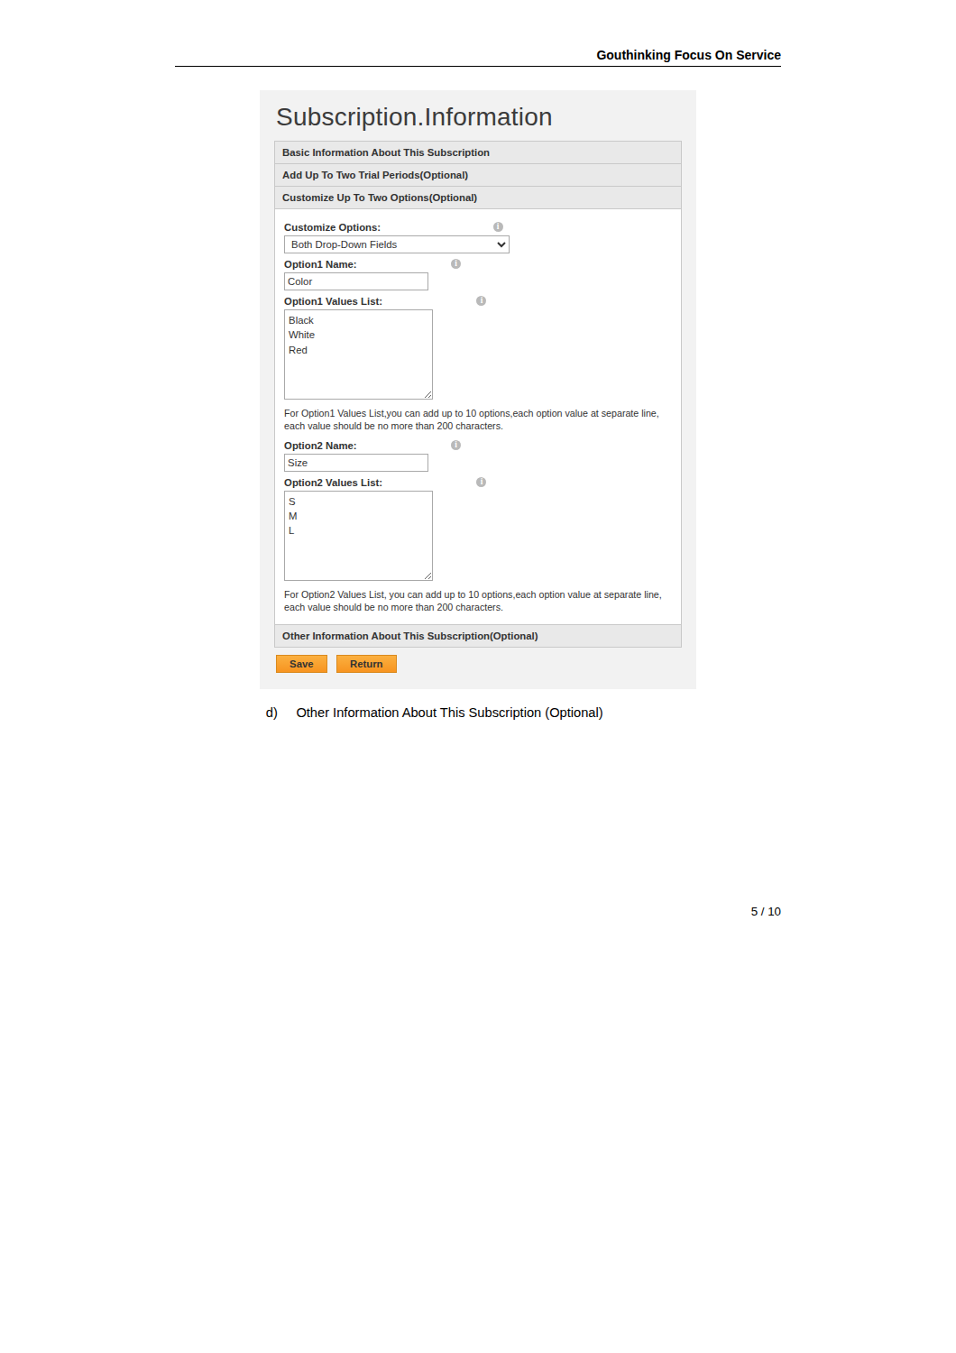Gouthinking Focus On Service
Subscription.Information
Basic Information About This Subscription
Add Up To Two Trial Periods(Optional)
Customize Up To Two Options(Optional)
Customize Options: i
Both Drop-Down Fields
Option1 Name: i
Option1 Values List: i
Black White Red
For Option1 Values List,you can add up to 10 options,each option value at separate line, each value should be no more than 200 characters.
Option2 Name: i
Option2 Values List: i
S M L
For Option2 Values List, you can add up to 10 options,each option value at separate line, each value should be no more than 200 characters.
Other Information About This Subscription(Optional)
Save Return
d) Other Information About This Subscription (Optional)
5 / 10